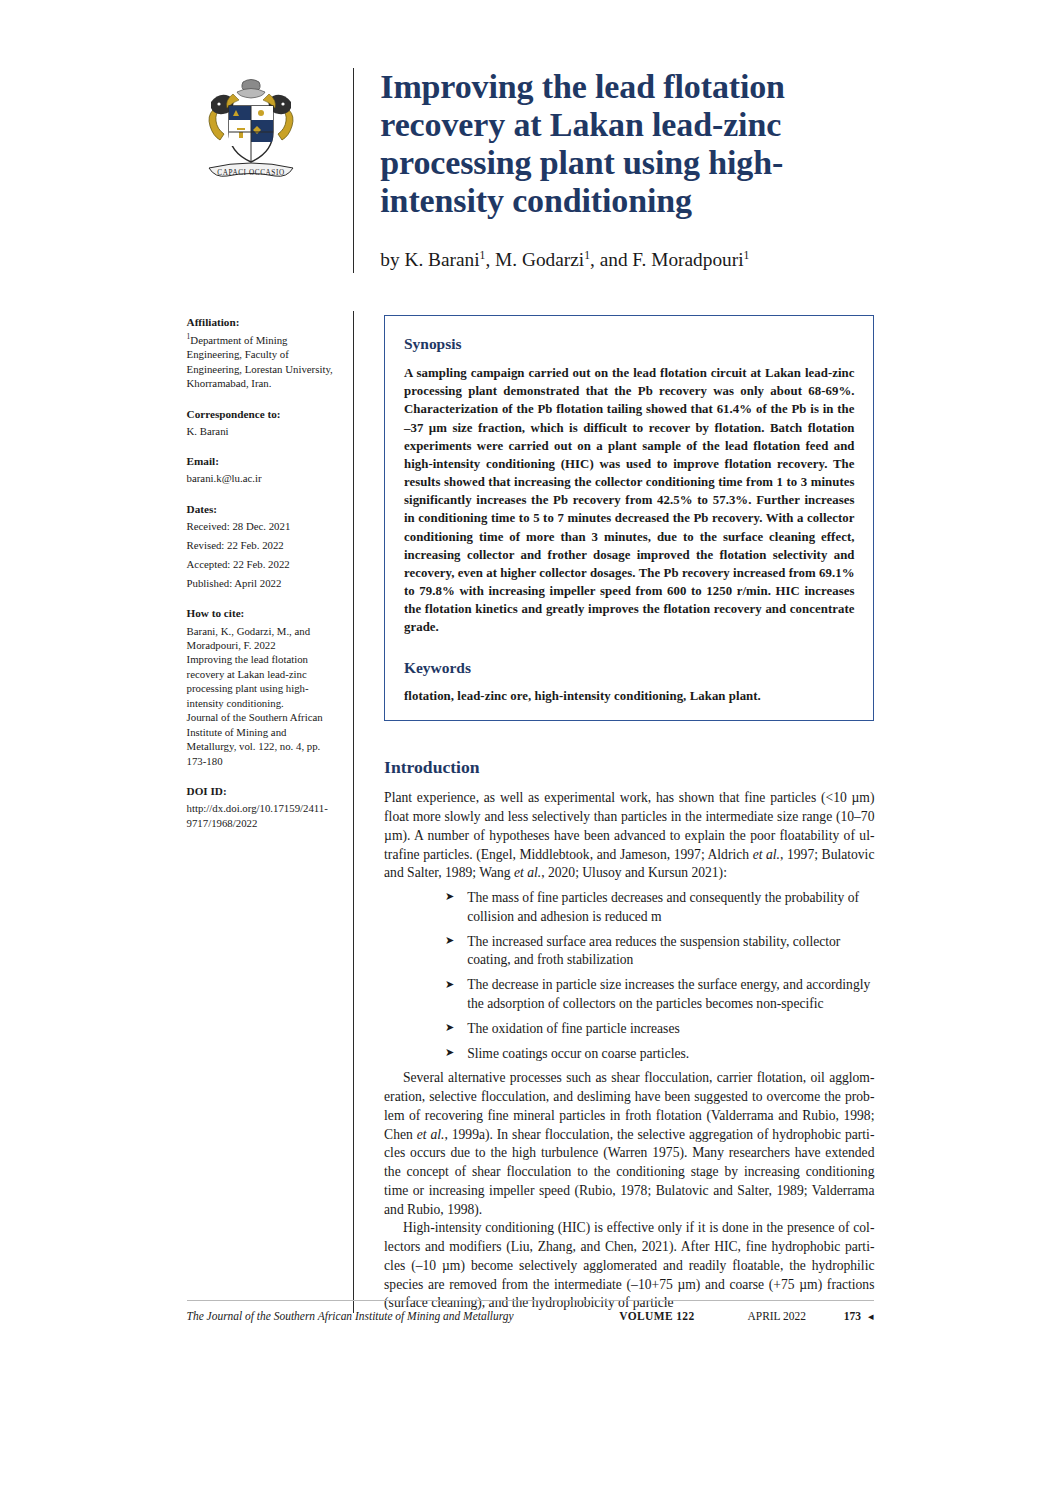CAPACI OCCASIO
Improving the lead flotation recovery at Lakan lead-zinc processing plant using high-intensity conditioning
by K. Barani1, M. Godarzi1, and F. Moradpouri1
Affiliation:
1Department of Mining Engineering, Faculty of Engineering, Lorestan University, Khorramabad, Iran.
Correspondence to:
K. Barani
Email:
barani.k@lu.ac.ir
Dates:
Received: 28 Dec. 2021
Revised: 22 Feb. 2022
Accepted: 22 Feb. 2022
Published: April 2022
How to cite:
Barani, K., Godarzi, M., and Moradpouri, F. 2022
Improving the lead flotation recovery at Lakan lead-zinc processing plant using high-intensity conditioning.
Journal of the Southern African Institute of Mining and Metallurgy, vol. 122, no. 4, pp. 173-180
DOI ID:
http://dx.doi.org/10.17159/2411-9717/1968/2022
Synopsis
A sampling campaign carried out on the lead flotation circuit at Lakan lead-zinc processing plant demonstrated that the Pb recovery was only about 68-69%. Characterization of the Pb flotation tailing showed that 61.4% of the Pb is in the –37 µm size fraction, which is difficult to recover by flotation. Batch flotation experiments were carried out on a plant sample of the lead flotation feed and high-intensity conditioning (HIC) was used to improve flotation recovery. The results showed that increasing the collector conditioning time from 1 to 3 minutes significantly increases the Pb recovery from 42.5% to 57.3%. Further increases in conditioning time to 5 to 7 minutes decreased the Pb recovery. With a collector conditioning time of more than 3 minutes, due to the surface cleaning effect, increasing collector and frother dosage improved the flotation selectivity and recovery, even at higher collector dosages. The Pb recovery increased from 69.1% to 79.8% with increasing impeller speed from 600 to 1250 r/min. HIC increases the flotation kinetics and greatly improves the flotation recovery and concentrate grade.
Keywords
flotation, lead-zinc ore, high-intensity conditioning, Lakan plant.
Introduction
Plant experience, as well as experimental work, has shown that fine particles (<10 µm) float more slowly and less selectively than particles in the intermediate size range (10–70 µm). A number of hypotheses have been advanced to explain the poor floatability of ultrafine particles. (Engel, Middlebtook, and Jameson, 1997; Aldrich et al., 1997; Bulatovic and Salter, 1989; Wang et al., 2020; Ulusoy and Kursun 2021):
The mass of fine particles decreases and consequently the probability of collision and adhesion is reduced m
The increased surface area reduces the suspension stability, collector coating, and froth stabilization
The decrease in particle size increases the surface energy, and accordingly the adsorption of collectors on the particles becomes non-specific
The oxidation of fine particle increases
Slime coatings occur on coarse particles.
Several alternative processes such as shear flocculation, carrier flotation, oil agglomeration, selective flocculation, and desliming have been suggested to overcome the problem of recovering fine mineral particles in froth flotation (Valderrama and Rubio, 1998; Chen et al., 1999a). In shear flocculation, the selective aggregation of hydrophobic particles occurs due to the high turbulence (Warren 1975). Many researchers have extended the concept of shear flocculation to the conditioning stage by increasing conditioning time or increasing impeller speed (Rubio, 1978; Bulatovic and Salter, 1989; Valderrama and Rubio, 1998).
High-intensity conditioning (HIC) is effective only if it is done in the presence of collectors and modifiers (Liu, Zhang, and Chen, 2021). After HIC, fine hydrophobic particles (–10 µm) become selectively agglomerated and readily floatable, the hydrophilic species are removed from the intermediate (–10+75 µm) and coarse (+75 µm) fractions (surface cleaning), and the hydrophobicity of particle
The Journal of the Southern African Institute of Mining and Metallurgy
VOLUME 122
APRIL 2022
173
◂